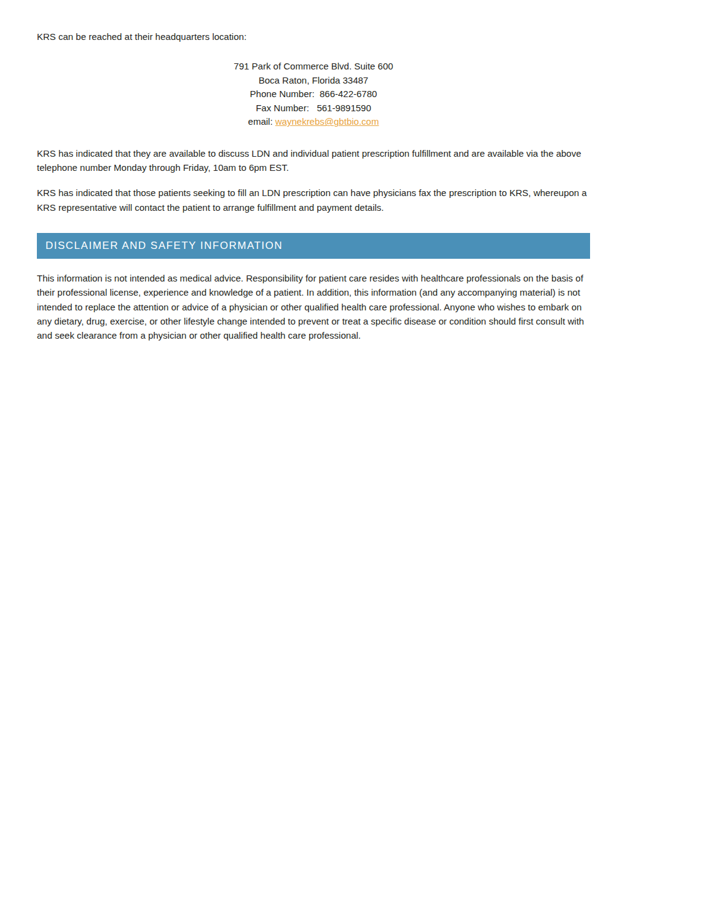KRS can be reached at their headquarters location:
791 Park of Commerce Blvd. Suite 600
Boca Raton, Florida 33487
Phone Number: 866-422-6780
Fax Number: 561-9891590
email: waynekrebs@gbtbio.com
KRS has indicated that they are available to discuss LDN and individual patient prescription fulfillment and are available via the above telephone number Monday through Friday, 10am to 6pm EST.
KRS has indicated that those patients seeking to fill an LDN prescription can have physicians fax the prescription to KRS, whereupon a KRS representative will contact the patient to arrange fulfillment and payment details.
Disclaimer and Safety Information
This information is not intended as medical advice. Responsibility for patient care resides with healthcare professionals on the basis of their professional license, experience and knowledge of a patient. In addition, this information (and any accompanying material) is not intended to replace the attention or advice of a physician or other qualified health care professional. Anyone who wishes to embark on any dietary, drug, exercise, or other lifestyle change intended to prevent or treat a specific disease or condition should first consult with and seek clearance from a physician or other qualified health care professional.